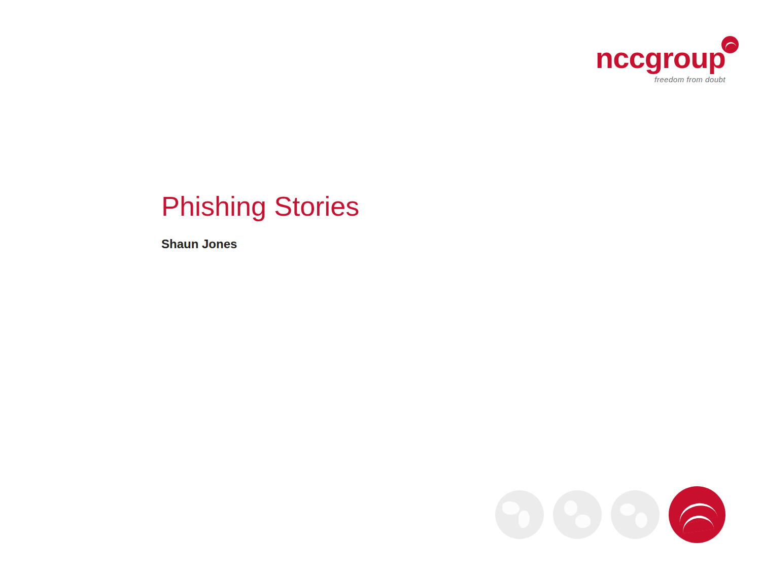nccgroup
freedom from doubt
Phishing Stories
Shaun Jones